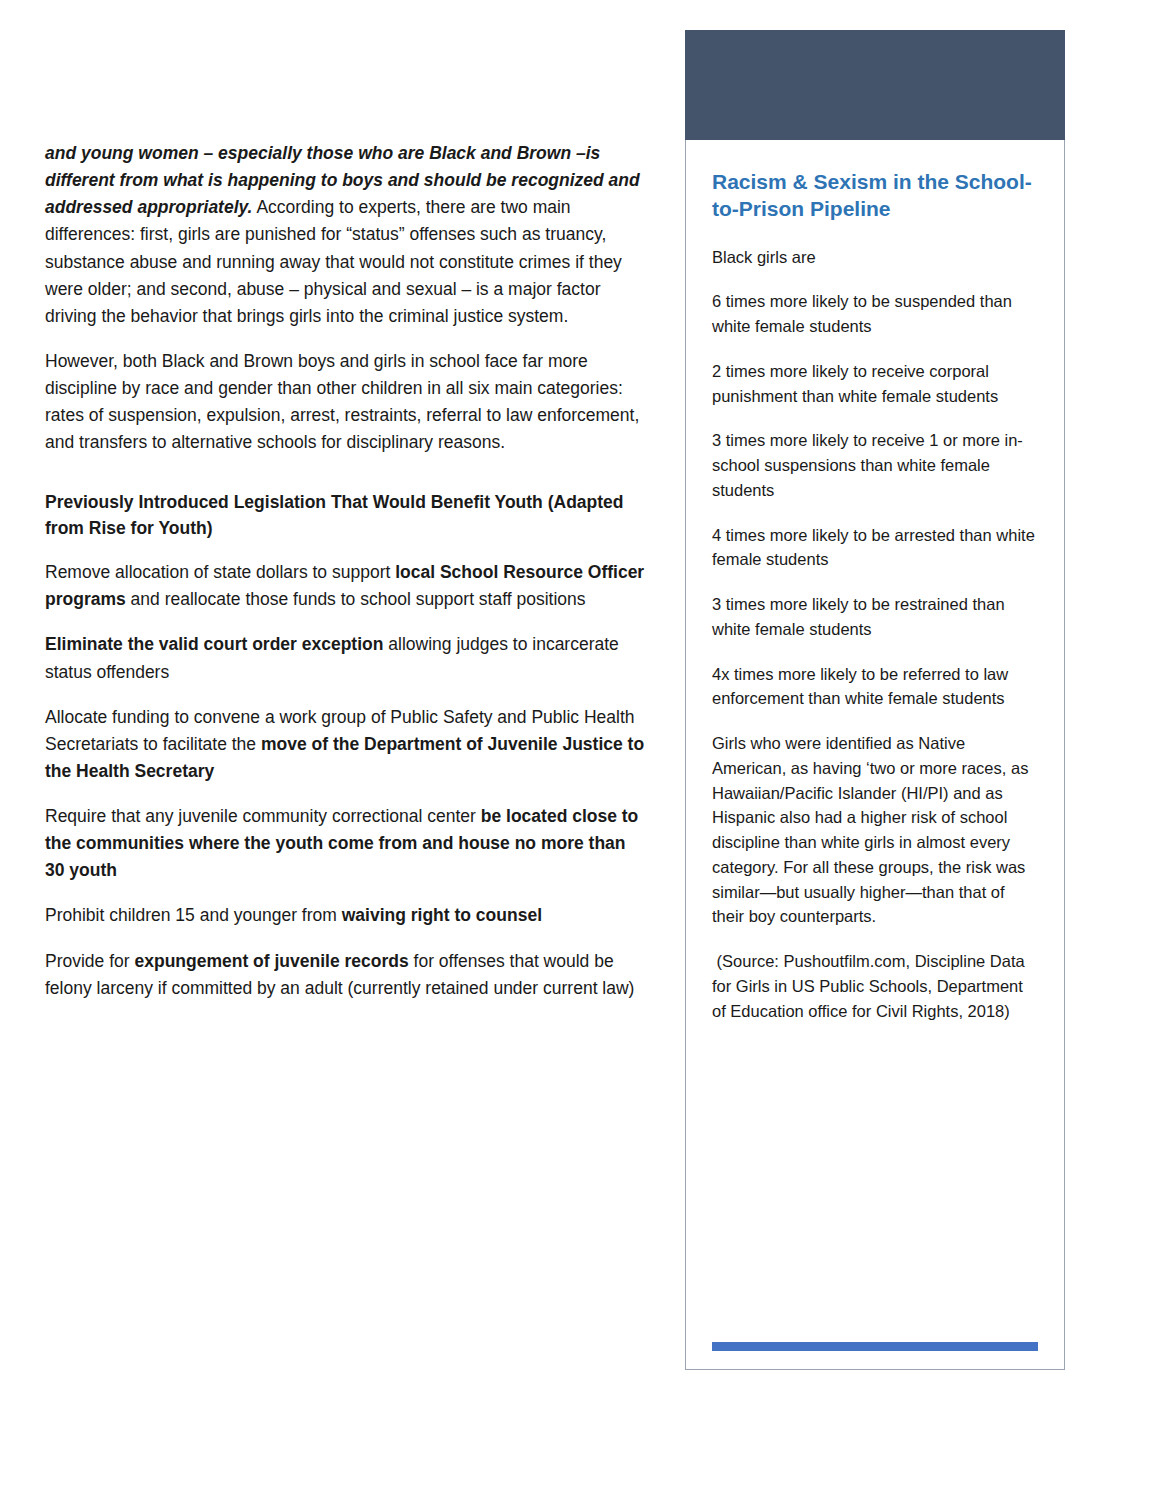and young women – especially those who are Black and Brown –is different from what is happening to boys and should be recognized and addressed appropriately. According to experts, there are two main differences: first, girls are punished for “status” offenses such as truancy, substance abuse and running away that would not constitute crimes if they were older; and second, abuse – physical and sexual – is a major factor driving the behavior that brings girls into the criminal justice system.
However, both Black and Brown boys and girls in school face far more discipline by race and gender than other children in all six main categories: rates of suspension, expulsion, arrest, restraints, referral to law enforcement, and transfers to alternative schools for disciplinary reasons.
Previously Introduced Legislation That Would Benefit Youth (Adapted from Rise for Youth)
Remove allocation of state dollars to support local School Resource Officer programs and reallocate those funds to school support staff positions
Eliminate the valid court order exception allowing judges to incarcerate status offenders
Allocate funding to convene a work group of Public Safety and Public Health Secretariats to facilitate the move of the Department of Juvenile Justice to the Health Secretary
Require that any juvenile community correctional center be located close to the communities where the youth come from and house no more than 30 youth
Prohibit children 15 and younger from waiving right to counsel
Provide for expungement of juvenile records for offenses that would be felony larceny if committed by an adult (currently retained under current law)
Racism & Sexism in the School-to-Prison Pipeline
Black girls are
6 times more likely to be suspended than white female students
2 times more likely to receive corporal punishment than white female students
3 times more likely to receive 1 or more in-school suspensions than white female students
4 times more likely to be arrested than white female students
3 times more likely to be restrained than white female students
4x times more likely to be referred to law enforcement than white female students
Girls who were identified as Native American, as having ‘two or more races, as Hawaiian/Pacific Islander (HI/PI) and as Hispanic also had a higher risk of school discipline than white girls in almost every category. For all these groups, the risk was similar—but usually higher—than that of their boy counterparts.
(Source: Pushoutfilm.com, Discipline Data for Girls in US Public Schools, Department of Education office for Civil Rights, 2018)